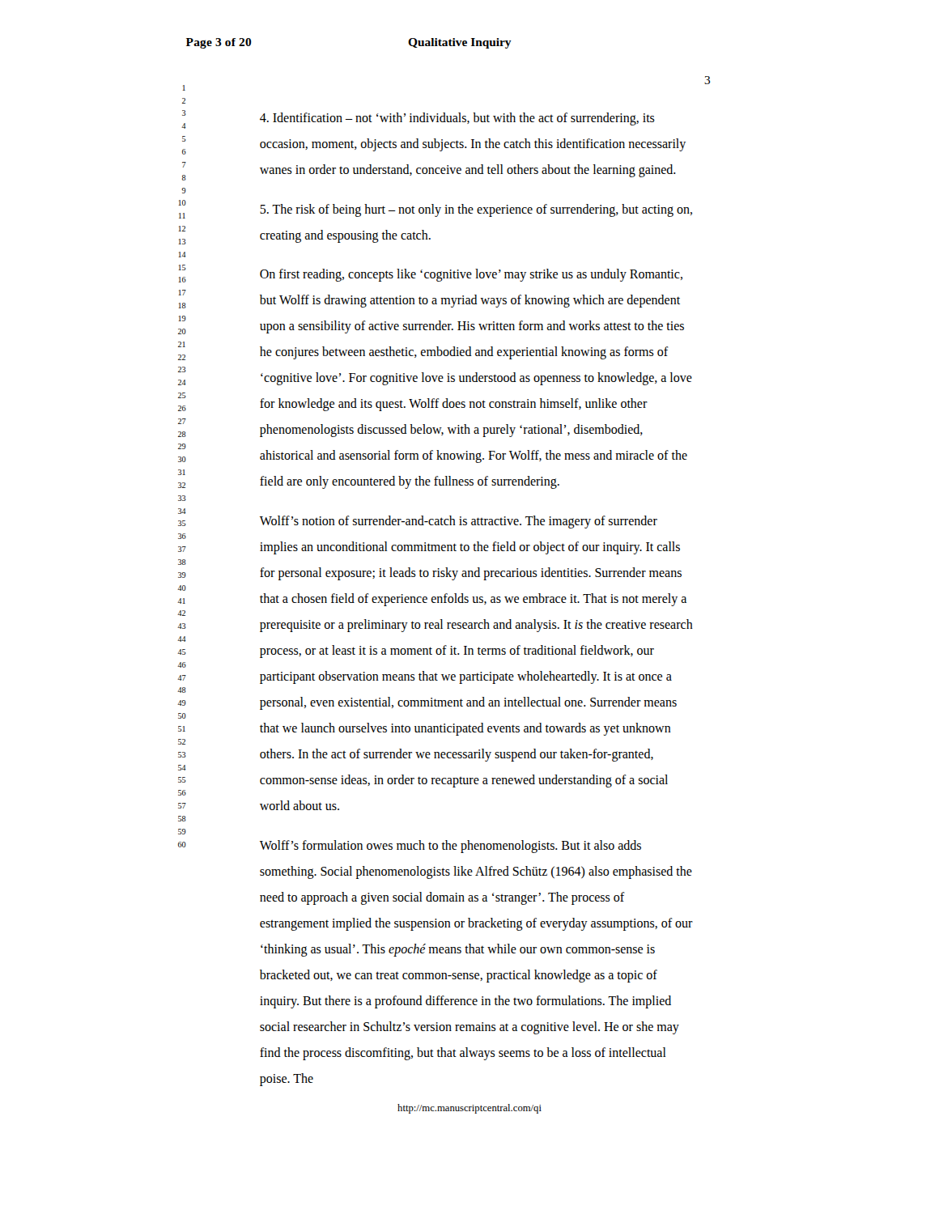Page 3 of 20 Qualitative Inquiry
3
1
2
3
4
5
6
7
8
9
10
11
12
13
14
15
16
17
18
19
20
21
22
23
24
25
26
27
28
29
30
31
32
33
34
35
36
37
38
39
40
41
42
43
44
45
46
47
48
49
50
51
52
53
54
55
56
57
58
59
60
4. Identification – not ‘with’ individuals, but with the act of surrendering, its occasion, moment, objects and subjects. In the catch this identification necessarily wanes in order to understand, conceive and tell others about the learning gained.
5. The risk of being hurt – not only in the experience of surrendering, but acting on, creating and espousing the catch.
On first reading, concepts like ‘cognitive love’ may strike us as unduly Romantic, but Wolff is drawing attention to a myriad ways of knowing which are dependent upon a sensibility of active surrender. His written form and works attest to the ties he conjures between aesthetic, embodied and experiential knowing as forms of ‘cognitive love’. For cognitive love is understood as openness to knowledge, a love for knowledge and its quest. Wolff does not constrain himself, unlike other phenomenologists discussed below, with a purely ‘rational’, disembodied, ahistorical and asensorial form of knowing. For Wolff, the mess and miracle of the field are only encountered by the fullness of surrendering.
Wolff’s notion of surrender-and-catch is attractive. The imagery of surrender implies an unconditional commitment to the field or object of our inquiry. It calls for personal exposure; it leads to risky and precarious identities. Surrender means that a chosen field of experience enfolds us, as we embrace it. That is not merely a prerequisite or a preliminary to real research and analysis. It is the creative research process, or at least it is a moment of it. In terms of traditional fieldwork, our participant observation means that we participate wholeheartedly. It is at once a personal, even existential, commitment and an intellectual one. Surrender means that we launch ourselves into unanticipated events and towards as yet unknown others. In the act of surrender we necessarily suspend our taken-for-granted, common-sense ideas, in order to recapture a renewed understanding of a social world about us.
Wolff’s formulation owes much to the phenomenologists. But it also adds something. Social phenomenologists like Alfred Schütz (1964) also emphasised the need to approach a given social domain as a ‘stranger’. The process of estrangement implied the suspension or bracketing of everyday assumptions, of our ‘thinking as usual’. This epoché means that while our own common-sense is bracketed out, we can treat common-sense, practical knowledge as a topic of inquiry. But there is a profound difference in the two formulations. The implied social researcher in Schultz’s version remains at a cognitive level. He or she may find the process discomfiting, but that always seems to be a loss of intellectual poise. The
http://mc.manuscriptcentral.com/qi